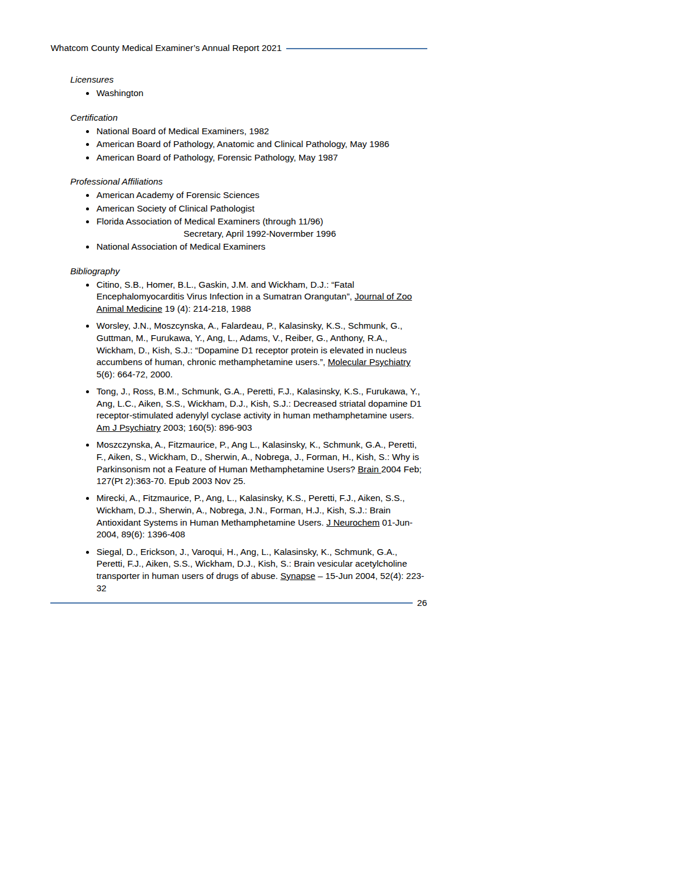Whatcom County Medical Examiner’s Annual Report 2021
Licensures
Washington
Certification
National Board of Medical Examiners, 1982
American Board of Pathology, Anatomic and Clinical Pathology, May 1986
American Board of Pathology, Forensic Pathology, May 1987
Professional Affiliations
American Academy of Forensic Sciences
American Society of Clinical Pathologist
Florida Association of Medical Examiners (through 11/96) Secretary, April 1992-Novermber 1996
National Association of Medical Examiners
Bibliography
Citino, S.B., Homer, B.L., Gaskin, J.M. and Wickham, D.J.: “Fatal Encephalomyocarditis Virus Infection in a Sumatran Orangutan”, Journal of Zoo Animal Medicine 19 (4): 214-218, 1988
Worsley, J.N., Moszcynska, A., Falardeau, P., Kalasinsky, K.S., Schmunk, G., Guttman, M., Furukawa, Y., Ang, L., Adams, V., Reiber, G., Anthony, R.A., Wickham, D., Kish, S.J.: “Dopamine D1 receptor protein is elevated in nucleus accumbens of human, chronic methamphetamine users.”, Molecular Psychiatry 5(6): 664-72, 2000.
Tong, J., Ross, B.M., Schmunk, G.A., Peretti, F.J., Kalasinsky, K.S., Furukawa, Y., Ang, L.C., Aiken, S.S., Wickham, D.J., Kish, S.J.: Decreased striatal dopamine D1 receptor-stimulated adenylyl cyclase activity in human methamphetamine users. Am J Psychiatry 2003; 160(5): 896-903
Moszczynska, A., Fitzmaurice, P., Ang L., Kalasinsky, K., Schmunk, G.A., Peretti, F., Aiken, S., Wickham, D., Sherwin, A., Nobrega, J., Forman, H., Kish, S.: Why is Parkinsonism not a Feature of Human Methamphetamine Users? Brain 2004 Feb; 127(Pt 2):363-70. Epub 2003 Nov 25.
Mirecki, A., Fitzmaurice, P., Ang, L., Kalasinsky, K.S., Peretti, F.J., Aiken, S.S., Wickham, D.J., Sherwin, A., Nobrega, J.N., Forman, H.J., Kish, S.J.: Brain Antioxidant Systems in Human Methamphetamine Users. J Neurochem 01-Jun-2004, 89(6): 1396-408
Siegal, D., Erickson, J., Varoqui, H., Ang, L., Kalasinsky, K., Schmunk, G.A., Peretti, F.J., Aiken, S.S., Wickham, D.J., Kish, S.: Brain vesicular acetylcholine transporter in human users of drugs of abuse. Synapse – 15-Jun 2004, 52(4): 223-32
26